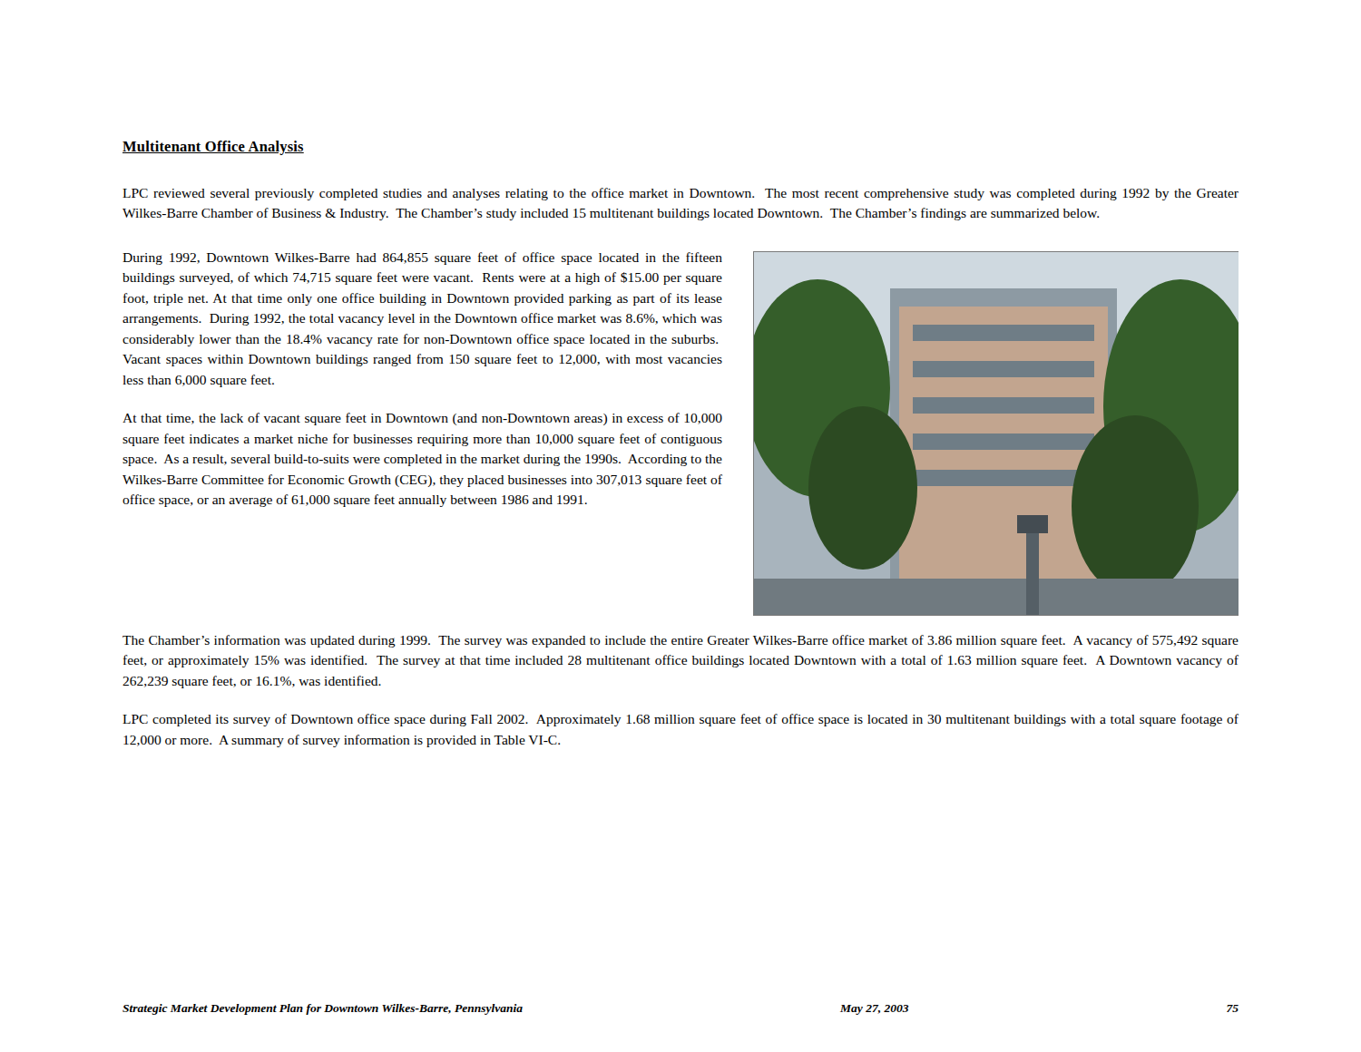Multitenant Office Analysis
LPC reviewed several previously completed studies and analyses relating to the office market in Downtown. The most recent comprehensive study was completed during 1992 by the Greater Wilkes-Barre Chamber of Business & Industry. The Chamber’s study included 15 multitenant buildings located Downtown. The Chamber’s findings are summarized below.
During 1992, Downtown Wilkes-Barre had 864,855 square feet of office space located in the fifteen buildings surveyed, of which 74,715 square feet were vacant. Rents were at a high of $15.00 per square foot, triple net. At that time only one office building in Downtown provided parking as part of its lease arrangements. During 1992, the total vacancy level in the Downtown office market was 8.6%, which was considerably lower than the 18.4% vacancy rate for non-Downtown office space located in the suburbs. Vacant spaces within Downtown buildings ranged from 150 square feet to 12,000, with most vacancies less than 6,000 square feet.
At that time, the lack of vacant square feet in Downtown (and non-Downtown areas) in excess of 10,000 square feet indicates a market niche for businesses requiring more than 10,000 square feet of contiguous space. As a result, several build-to-suits were completed in the market during the 1990s. According to the Wilkes-Barre Committee for Economic Growth (CEG), they placed businesses into 307,013 square feet of office space, or an average of 61,000 square feet annually between 1986 and 1991.
The Chamber’s information was updated during 1999. The survey was expanded to include the entire Greater Wilkes-Barre office market of 3.86 million square feet. A vacancy of 575,492 square feet, or approximately 15% was identified. The survey at that time included 28 multitenant office buildings located Downtown with a total of 1.63 million square feet. A Downtown vacancy of 262,239 square feet, or 16.1%, was identified.
LPC completed its survey of Downtown office space during Fall 2002. Approximately 1.68 million square feet of office space is located in 30 multitenant buildings with a total square footage of 12,000 or more. A summary of survey information is provided in Table VI-C.
Strategic Market Development Plan for Downtown Wilkes-Barre, Pennsylvania May 27, 2003 75